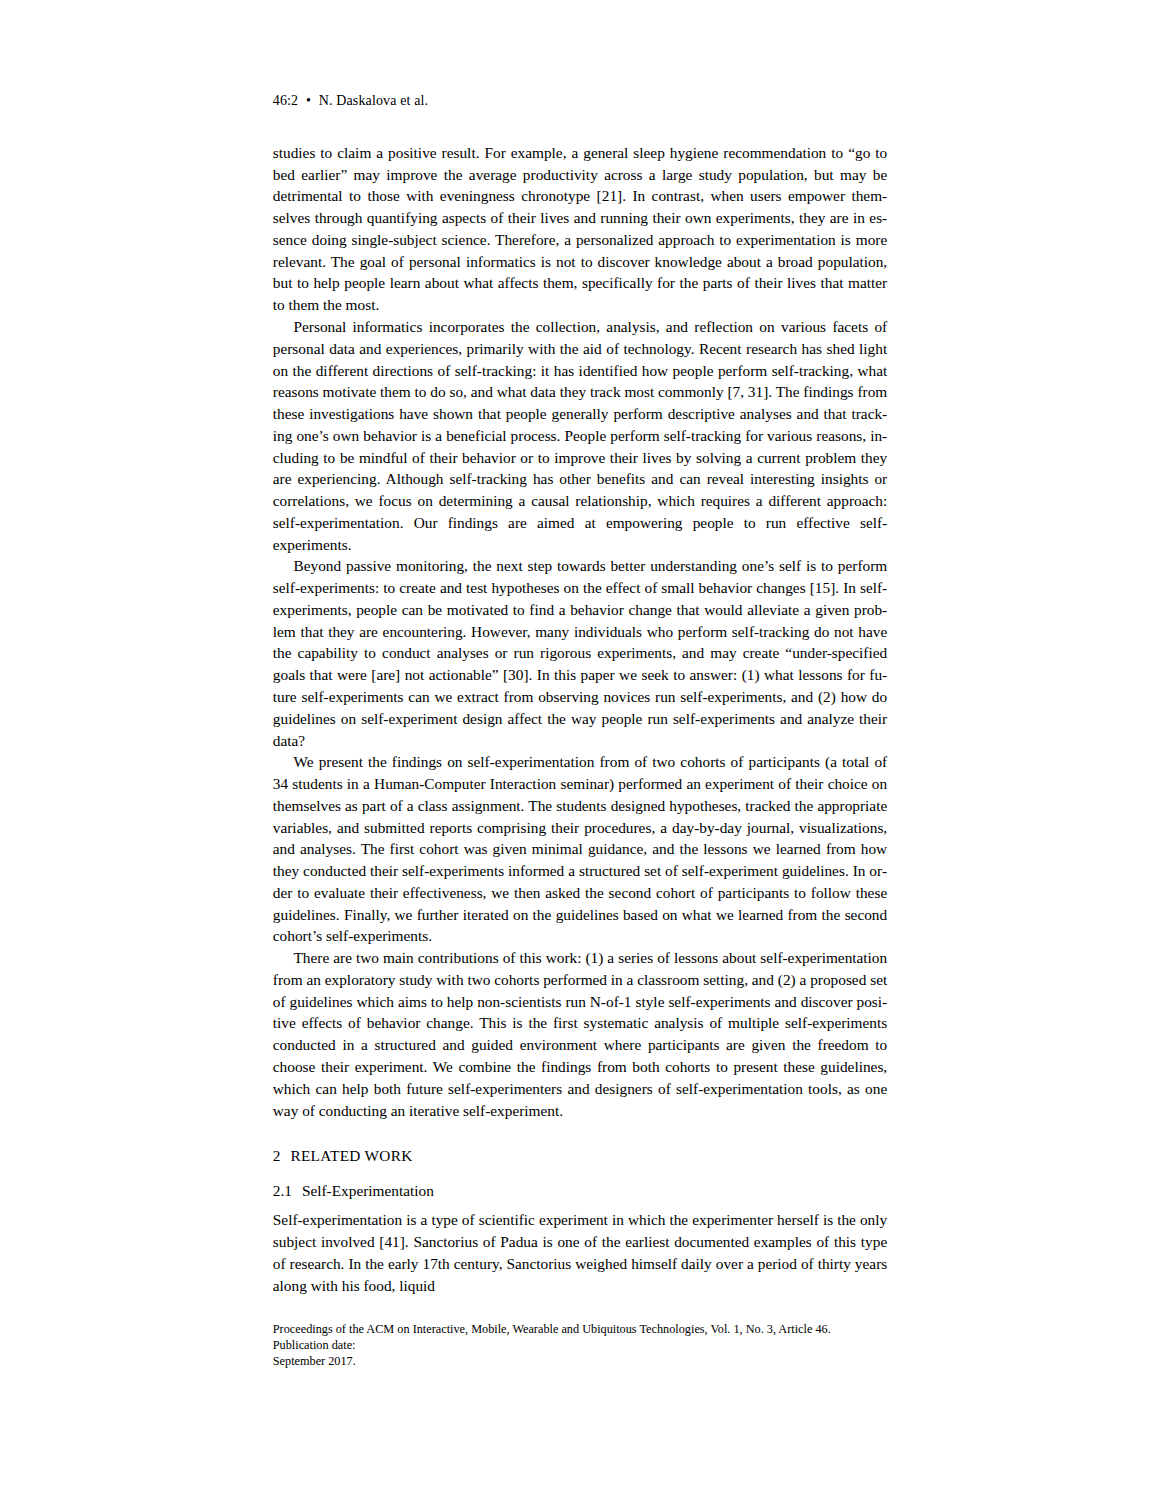46:2•N. Daskalova et al.
studies to claim a positive result. For example, a general sleep hygiene recommendation to “go to bed earlier” may improve the average productivity across a large study population, but may be detrimental to those with eveningness chronotype [21]. In contrast, when users empower themselves through quantifying aspects of their lives and running their own experiments, they are in essence doing single-subject science. Therefore, a personalized approach to experimentation is more relevant. The goal of personal informatics is not to discover knowledge about a broad population, but to help people learn about what affects them, specifically for the parts of their lives that matter to them the most.
Personal informatics incorporates the collection, analysis, and reflection on various facets of personal data and experiences, primarily with the aid of technology. Recent research has shed light on the different directions of self-tracking: it has identified how people perform self-tracking, what reasons motivate them to do so, and what data they track most commonly [7, 31]. The findings from these investigations have shown that people generally perform descriptive analyses and that tracking one’s own behavior is a beneficial process. People perform self-tracking for various reasons, including to be mindful of their behavior or to improve their lives by solving a current problem they are experiencing. Although self-tracking has other benefits and can reveal interesting insights or correlations, we focus on determining a causal relationship, which requires a different approach: self-experimentation. Our findings are aimed at empowering people to run effective self-experiments.
Beyond passive monitoring, the next step towards better understanding one’s self is to perform self-experiments: to create and test hypotheses on the effect of small behavior changes [15]. In self-experiments, people can be motivated to find a behavior change that would alleviate a given problem that they are encountering. However, many individuals who perform self-tracking do not have the capability to conduct analyses or run rigorous experiments, and may create “under-specified goals that were [are] not actionable” [30]. In this paper we seek to answer: (1) what lessons for future self-experiments can we extract from observing novices run self-experiments, and (2) how do guidelines on self-experiment design affect the way people run self-experiments and analyze their data?
We present the findings on self-experimentation from of two cohorts of participants (a total of 34 students in a Human-Computer Interaction seminar) performed an experiment of their choice on themselves as part of a class assignment. The students designed hypotheses, tracked the appropriate variables, and submitted reports comprising their procedures, a day-by-day journal, visualizations, and analyses. The first cohort was given minimal guidance, and the lessons we learned from how they conducted their self-experiments informed a structured set of self-experiment guidelines. In order to evaluate their effectiveness, we then asked the second cohort of participants to follow these guidelines. Finally, we further iterated on the guidelines based on what we learned from the second cohort’s self-experiments.
There are two main contributions of this work: (1) a series of lessons about self-experimentation from an exploratory study with two cohorts performed in a classroom setting, and (2) a proposed set of guidelines which aims to help non-scientists run N-of-1 style self-experiments and discover positive effects of behavior change. This is the first systematic analysis of multiple self-experiments conducted in a structured and guided environment where participants are given the freedom to choose their experiment. We combine the findings from both cohorts to present these guidelines, which can help both future self-experimenters and designers of self-experimentation tools, as one way of conducting an iterative self-experiment.
2 RELATED WORK
2.1 Self-Experimentation
Self-experimentation is a type of scientific experiment in which the experimenter herself is the only subject involved [41]. Sanctorius of Padua is one of the earliest documented examples of this type of research. In the early 17th century, Sanctorius weighed himself daily over a period of thirty years along with his food, liquid
Proceedings of the ACM on Interactive, Mobile, Wearable and Ubiquitous Technologies, Vol. 1, No. 3, Article 46. Publication date: September 2017.